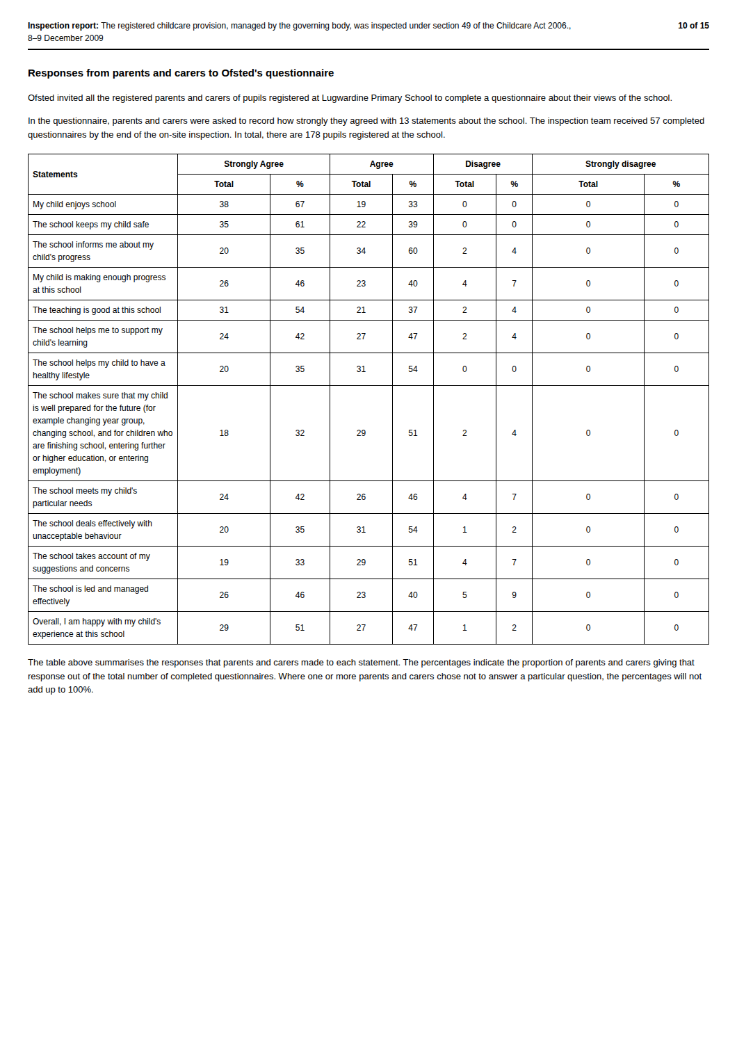Inspection report: The registered childcare provision, managed by the governing body, was inspected under section 49 of the Childcare Act 2006., 8–9 December 2009
10 of 15
Responses from parents and carers to Ofsted's questionnaire
Ofsted invited all the registered parents and carers of pupils registered at Lugwardine Primary School to complete a questionnaire about their views of the school.
In the questionnaire, parents and carers were asked to record how strongly they agreed with 13 statements about the school. The inspection team received 57 completed questionnaires by the end of the on-site inspection. In total, there are 178 pupils registered at the school.
| Statements | Strongly Agree | Agree | Disagree | Strongly disagree |
| --- | --- | --- | --- | --- |
| Total | % | Total | % | Total | % | Total | % |
| My child enjoys school | 38 | 67 | 19 | 33 | 0 | 0 | 0 | 0 |
| The school keeps my child safe | 35 | 61 | 22 | 39 | 0 | 0 | 0 | 0 |
| The school informs me about my child's progress | 20 | 35 | 34 | 60 | 2 | 4 | 0 | 0 |
| My child is making enough progress at this school | 26 | 46 | 23 | 40 | 4 | 7 | 0 | 0 |
| The teaching is good at this school | 31 | 54 | 21 | 37 | 2 | 4 | 0 | 0 |
| The school helps me to support my child's learning | 24 | 42 | 27 | 47 | 2 | 4 | 0 | 0 |
| The school helps my child to have a healthy lifestyle | 20 | 35 | 31 | 54 | 0 | 0 | 0 | 0 |
| The school makes sure that my child is well prepared for the future (for example changing year group, changing school, and for children who are finishing school, entering further or higher education, or entering employment) | 18 | 32 | 29 | 51 | 2 | 4 | 0 | 0 |
| The school meets my child's particular needs | 24 | 42 | 26 | 46 | 4 | 7 | 0 | 0 |
| The school deals effectively with unacceptable behaviour | 20 | 35 | 31 | 54 | 1 | 2 | 0 | 0 |
| The school takes account of my suggestions and concerns | 19 | 33 | 29 | 51 | 4 | 7 | 0 | 0 |
| The school is led and managed effectively | 26 | 46 | 23 | 40 | 5 | 9 | 0 | 0 |
| Overall, I am happy with my child's experience at this school | 29 | 51 | 27 | 47 | 1 | 2 | 0 | 0 |
The table above summarises the responses that parents and carers made to each statement. The percentages indicate the proportion of parents and carers giving that response out of the total number of completed questionnaires. Where one or more parents and carers chose not to answer a particular question, the percentages will not add up to 100%.